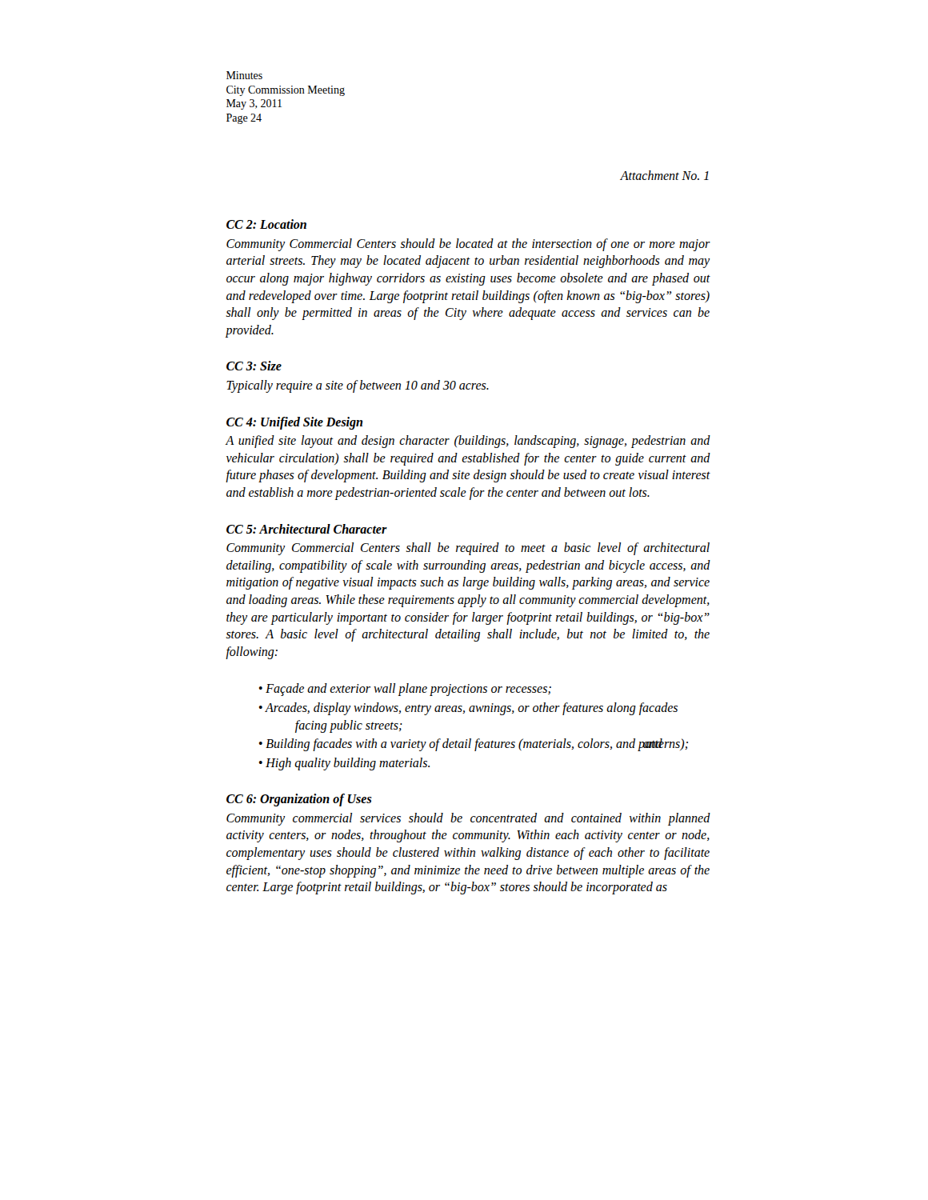Minutes
City Commission Meeting
May 3, 2011
Page 24
Attachment No. 1
CC 2: Location
Community Commercial Centers should be located at the intersection of one or more major arterial streets. They may be located adjacent to urban residential neighborhoods and may occur along major highway corridors as existing uses become obsolete and are phased out and redeveloped over time. Large footprint retail buildings (often known as “big-box” stores) shall only be permitted in areas of the City where adequate access and services can be provided.
CC 3: Size
Typically require a site of between 10 and 30 acres.
CC 4: Unified Site Design
A unified site layout and design character (buildings, landscaping, signage, pedestrian and vehicular circulation) shall be required and established for the center to guide current and future phases of development. Building and site design should be used to create visual interest and establish a more pedestrian-oriented scale for the center and between out lots.
CC 5: Architectural Character
Community Commercial Centers shall be required to meet a basic level of architectural detailing, compatibility of scale with surrounding areas, pedestrian and bicycle access, and mitigation of negative visual impacts such as large building walls, parking areas, and service and loading areas. While these requirements apply to all community commercial development, they are particularly important to consider for larger footprint retail buildings, or “big-box” stores. A basic level of architectural detailing shall include, but not be limited to, the following:
• Façade and exterior wall plane projections or recesses;
• Arcades, display windows, entry areas, awnings, or other features along facadesfacing public streets;
• Building facades with a variety of detail features (materials, colors, and patterns);and
• High quality building materials.
CC 6: Organization of Uses
Community commercial services should be concentrated and contained within planned activity centers, or nodes, throughout the community. Within each activity center or node, complementary uses should be clustered within walking distance of each other to facilitate efficient, “one-stop shopping”, and minimize the need to drive between multiple areas of the center. Large footprint retail buildings, or “big-box” stores should be incorporated as